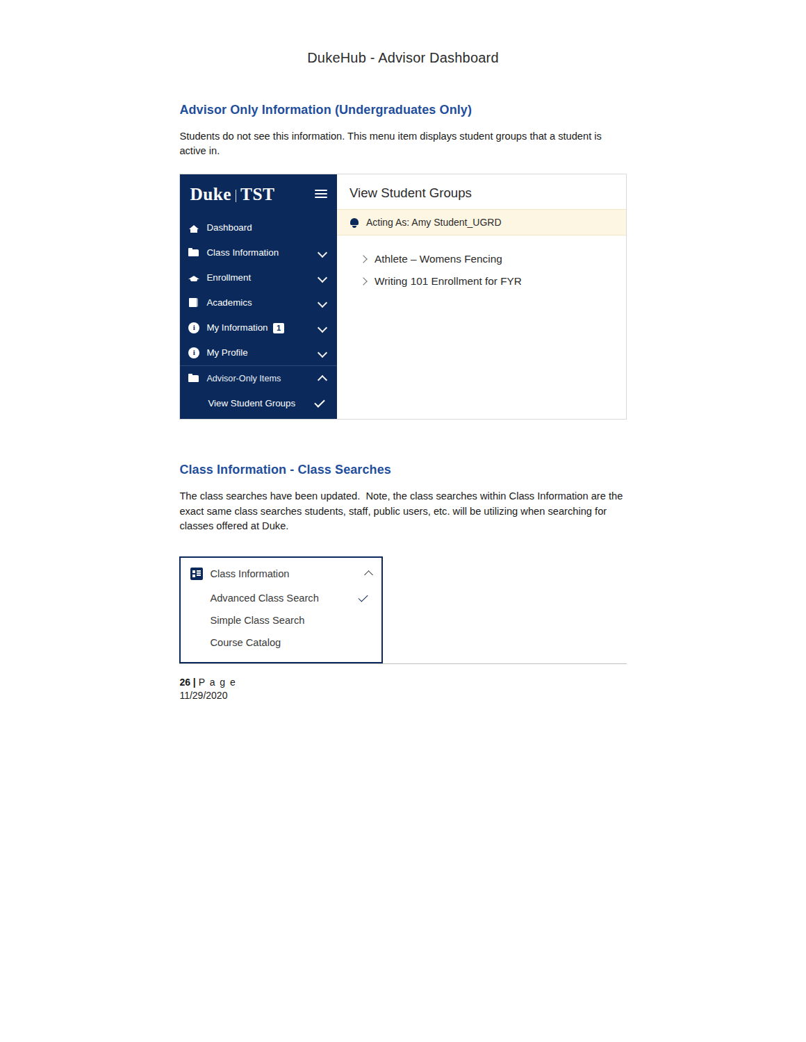DukeHub - Advisor Dashboard
Advisor Only Information (Undergraduates Only)
Students do not see this information. This menu item displays student groups that a student is active in.
Duke TST
Dashboard
Class Information
Enrollment
Academics
My Information 1
My Profile
Advisor-Only Items
View Student Groups
View Student Groups
Acting As: Amy Student_UGRD
Athlete – Womens Fencing
Writing 101 Enrollment for FYR
Class Information - Class Searches
The class searches have been updated. Note, the class searches within Class Information are the exact same class searches students, staff, public users, etc. will be utilizing when searching for classes offered at Duke.
Class Information
Advanced Class Search
Simple Class Search
Course Catalog
26 | P a g e
11/29/2020